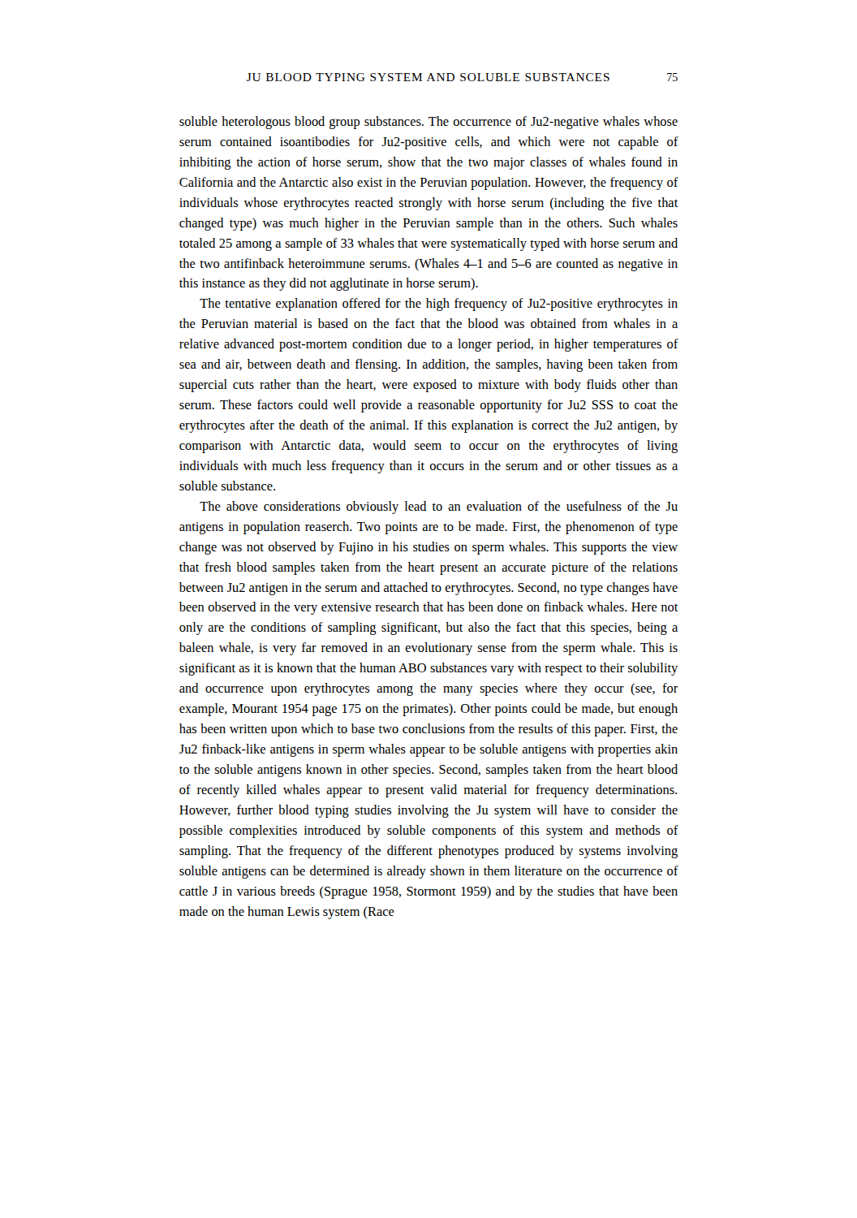JU BLOOD TYPING SYSTEM AND SOLUBLE SUBSTANCES
75
soluble heterologous blood group substances. The occurrence of Ju2-negative whales whose serum contained isoantibodies for Ju2-positive cells, and which were not capable of inhibiting the action of horse serum, show that the two major classes of whales found in California and the Antarctic also exist in the Peruvian population. However, the frequency of individuals whose erythrocytes reacted strongly with horse serum (including the five that changed type) was much higher in the Peruvian sample than in the others. Such whales totaled 25 among a sample of 33 whales that were systematically typed with horse serum and the two antifinback heteroimmune serums. (Whales 4–1 and 5–6 are counted as negative in this instance as they did not agglutinate in horse serum).
The tentative explanation offered for the high frequency of Ju2-positive erythrocytes in the Peruvian material is based on the fact that the blood was obtained from whales in a relative advanced post-mortem condition due to a longer period, in higher temperatures of sea and air, between death and flensing. In addition, the samples, having been taken from supercial cuts rather than the heart, were exposed to mixture with body fluids other than serum. These factors could well provide a reasonable opportunity for Ju2 SSS to coat the erythrocytes after the death of the animal. If this explanation is correct the Ju2 antigen, by comparison with Antarctic data, would seem to occur on the erythrocytes of living individuals with much less frequency than it occurs in the serum and or other tissues as a soluble substance.
The above considerations obviously lead to an evaluation of the usefulness of the Ju antigens in population reaserch. Two points are to be made. First, the phenomenon of type change was not observed by Fujino in his studies on sperm whales. This supports the view that fresh blood samples taken from the heart present an accurate picture of the relations between Ju2 antigen in the serum and attached to erythrocytes. Second, no type changes have been observed in the very extensive research that has been done on finback whales. Here not only are the conditions of sampling significant, but also the fact that this species, being a baleen whale, is very far removed in an evolutionary sense from the sperm whale. This is significant as it is known that the human ABO substances vary with respect to their solubility and occurrence upon erythrocytes among the many species where they occur (see, for example, Mourant 1954 page 175 on the primates). Other points could be made, but enough has been written upon which to base two conclusions from the results of this paper. First, the Ju2 finback-like antigens in sperm whales appear to be soluble antigens with properties akin to the soluble antigens known in other species. Second, samples taken from the heart blood of recently killed whales appear to present valid material for frequency determinations. However, further blood typing studies involving the Ju system will have to consider the possible complexities introduced by soluble components of this system and methods of sampling. That the frequency of the different phenotypes produced by systems involving soluble antigens can be determined is already shown in them literature on the occurrence of cattle J in various breeds (Sprague 1958, Stormont 1959) and by the studies that have been made on the human Lewis system (Race